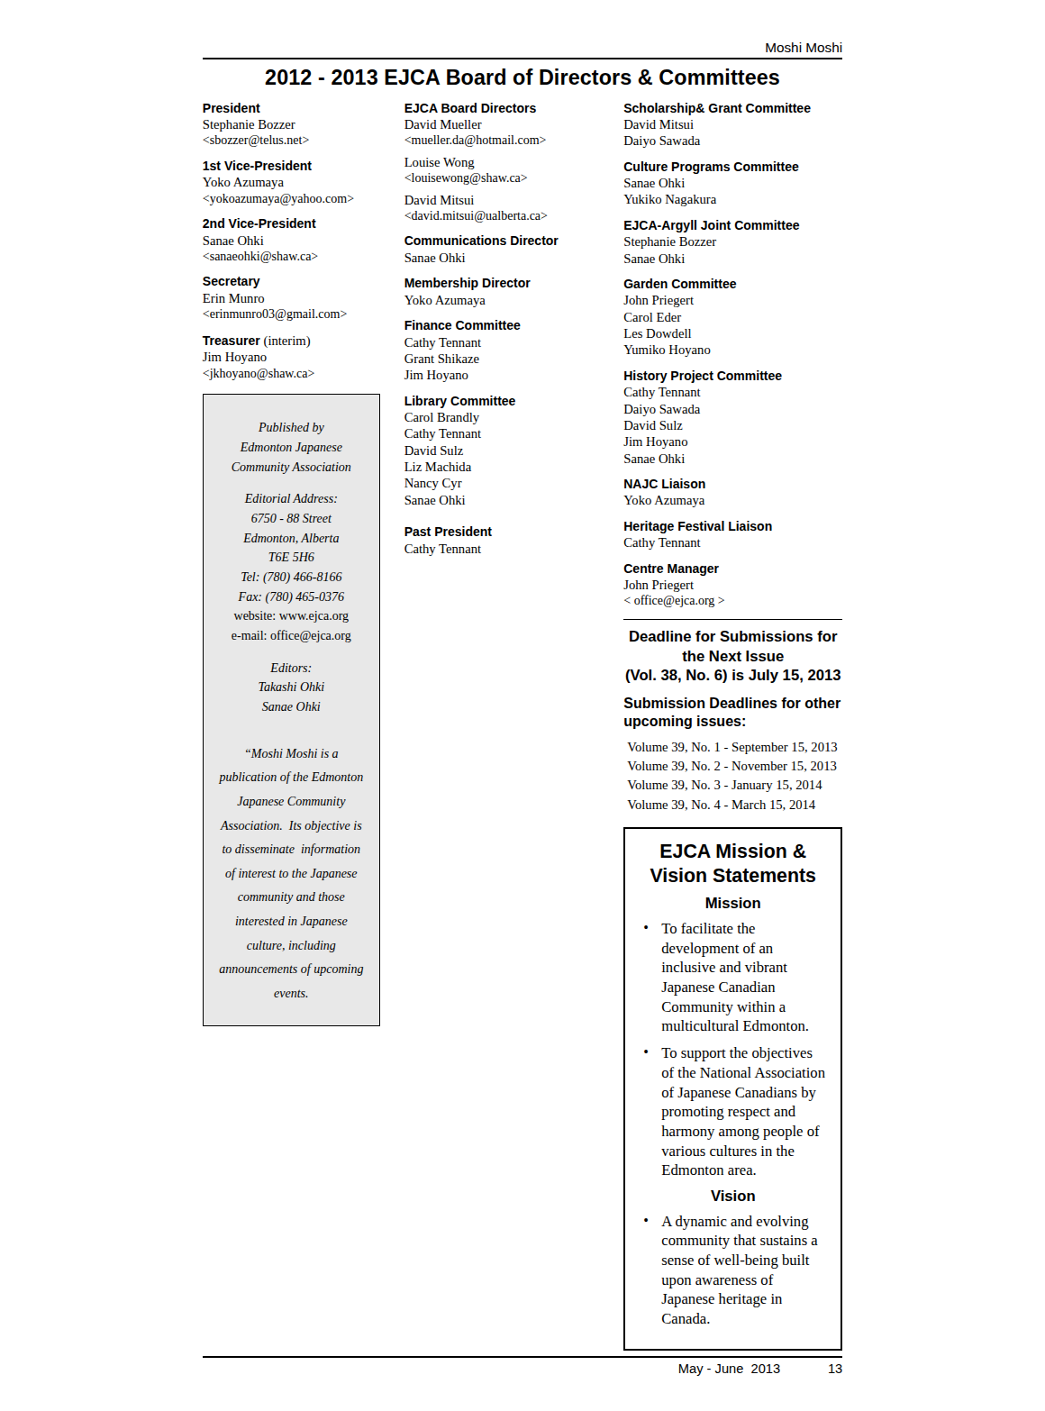Moshi Moshi
2012 - 2013 EJCA Board of Directors & Committees
President
Stephanie Bozzer
<sbozzer@telus.net>
1st Vice-President
Yoko Azumaya
<yokoazumaya@yahoo.com>
2nd Vice-President
Sanae Ohki
<sanaeohki@shaw.ca>
Secretary
Erin Munro
<erinmunro03@gmail.com>
Treasurer (interim)
Jim Hoyano
<jkhoyano@shaw.ca>
Published by Edmonton Japanese Community Association
Editorial Address: 6750 - 88 Street Edmonton, Alberta T6E 5H6 Tel: (780) 466-8166 Fax: (780) 465-0376 website: www.ejca.org e-mail: office@ejca.org
Editors: Takashi Ohki Sanae Ohki
“Moshi Moshi is a publication of the Edmonton Japanese Community Association. Its objective is to disseminate information of interest to the Japanese community and those interested in Japanese culture, including announcements of upcoming events.
EJCA Board Directors
David Mueller
<mueller.da@hotmail.com>
Louise Wong
<louisewong@shaw.ca>
David Mitsui
<david.mitsui@ualberta.ca>
Communications Director
Sanae Ohki
Membership Director
Yoko Azumaya
Finance Committee
Cathy Tennant
Grant Shikaze
Jim Hoyano
Library Committee
Carol Brandly
Cathy Tennant
David Sulz
Liz Machida
Nancy Cyr
Sanae Ohki
Past President
Cathy Tennant
Scholarship& Grant Committee
David Mitsui
Daiyo Sawada
Culture Programs Committee
Sanae Ohki
Yukiko Nagakura
EJCA-Argyll Joint Committee
Stephanie Bozzer
Sanae Ohki
Garden Committee
John Priegert
Carol Eder
Les Dowdell
Yumiko Hoyano
History Project Committee
Cathy Tennant
Daiyo Sawada
David Sulz
Jim Hoyano
Sanae Ohki
NAJC Liaison
Yoko Azumaya
Heritage Festival Liaison
Cathy Tennant
Centre Manager
John Priegert
< office@ejca.org >
Deadline for Submissions for the Next Issue
(Vol. 38, No. 6) is July 15, 2013
Submission Deadlines for other upcoming issues:
Volume 39, No. 1 - September 15, 2013
Volume 39, No. 2 - November 15, 2013
Volume 39, No. 3 - January 15, 2014
Volume 39, No. 4 - March 15, 2014
EJCA Mission & Vision Statements
Mission
To facilitate the development of an inclusive and vibrant Japanese Canadian Community within a multicultural Edmonton.
To support the objectives of the National Association of Japanese Canadians by promoting respect and harmony among people of various cultures in the Edmonton area.
Vision
A dynamic and evolving community that sustains a sense of well-being built upon awareness of Japanese heritage in Canada.
May - June 2013 13